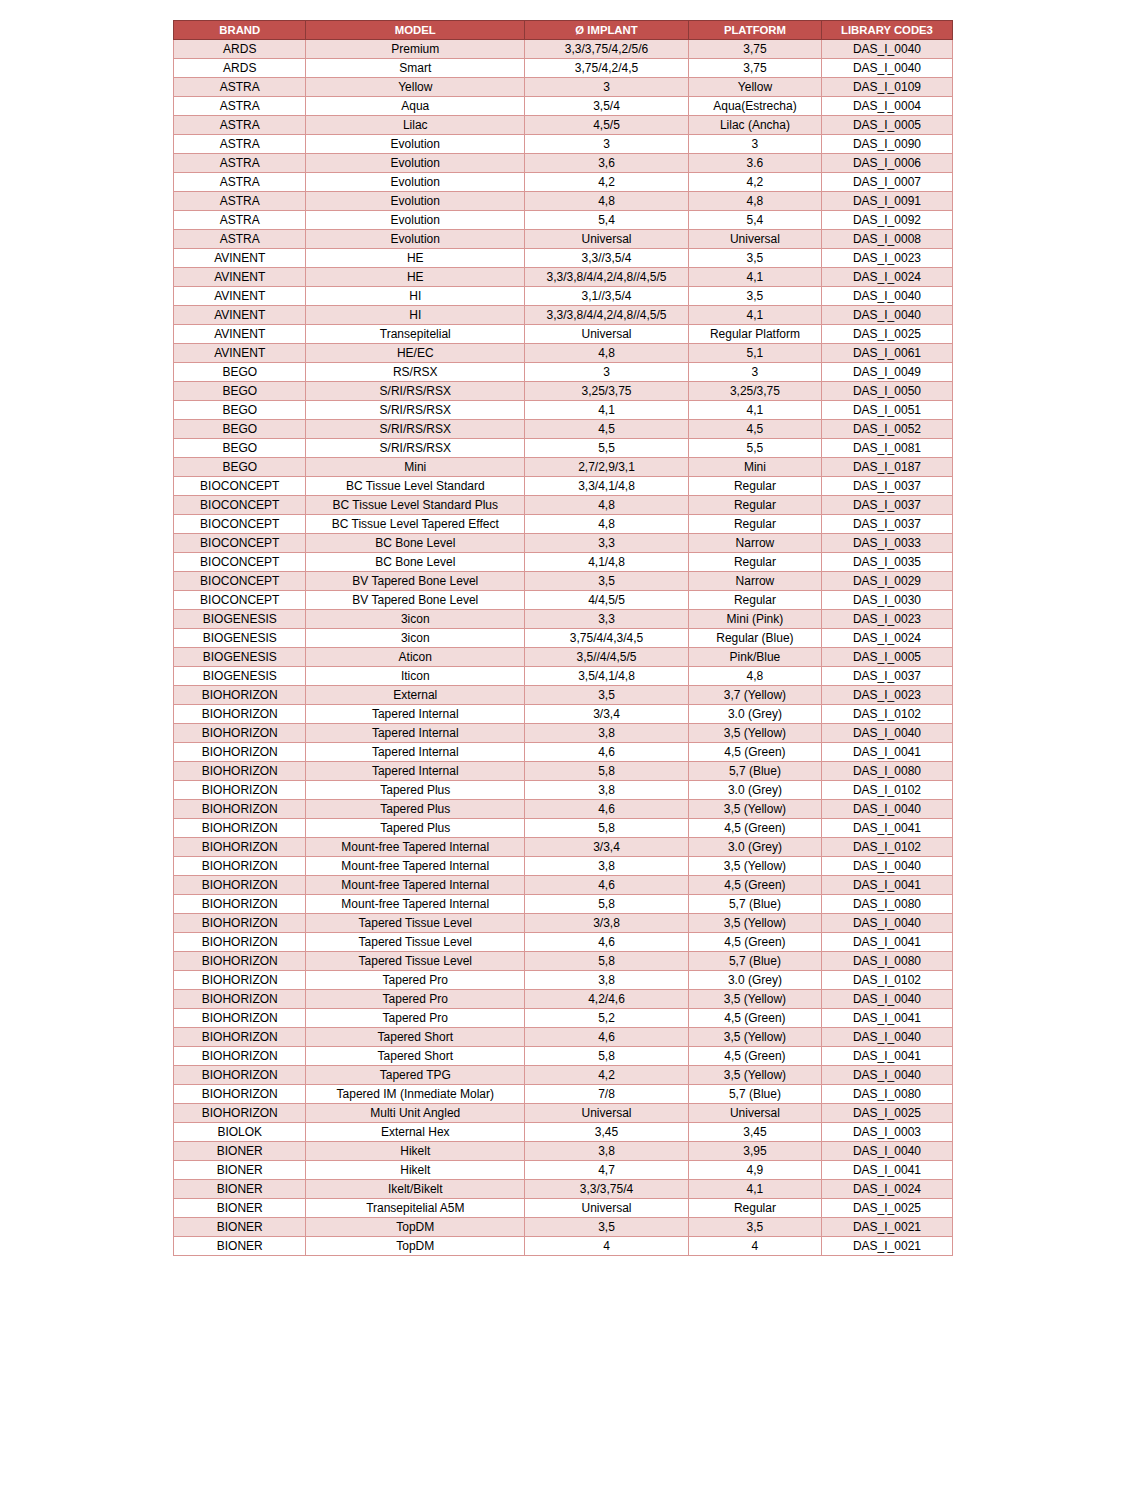| BRAND | MODEL | Ø IMPLANT | PLATFORM | LIBRARY CODE3 |
| --- | --- | --- | --- | --- |
| ARDS | Premium | 3,3/3,75/4,2/5/6 | 3,75 | DAS_I_0040 |
| ARDS | Smart | 3,75/4,2/4,5 | 3,75 | DAS_I_0040 |
| ASTRA | Yellow | 3 | Yellow | DAS_I_0109 |
| ASTRA | Aqua | 3,5/4 | Aqua(Estrecha) | DAS_I_0004 |
| ASTRA | Lilac | 4,5/5 | Lilac (Ancha) | DAS_I_0005 |
| ASTRA | Evolution | 3 | 3 | DAS_I_0090 |
| ASTRA | Evolution | 3,6 | 3.6 | DAS_I_0006 |
| ASTRA | Evolution | 4,2 | 4,2 | DAS_I_0007 |
| ASTRA | Evolution | 4,8 | 4,8 | DAS_I_0091 |
| ASTRA | Evolution | 5,4 | 5,4 | DAS_I_0092 |
| ASTRA | Evolution | Universal | Universal | DAS_I_0008 |
| AVINENT | HE | 3,3//3,5/4 | 3,5 | DAS_I_0023 |
| AVINENT | HE | 3,3/3,8/4/4,2/4,8//4,5/5 | 4,1 | DAS_I_0024 |
| AVINENT | HI | 3,1//3,5/4 | 3,5 | DAS_I_0040 |
| AVINENT | HI | 3,3/3,8/4/4,2/4,8//4,5/5 | 4,1 | DAS_I_0040 |
| AVINENT | Transepitelial | Universal | Regular Platform | DAS_I_0025 |
| AVINENT | HE/EC | 4,8 | 5,1 | DAS_I_0061 |
| BEGO | RS/RSX | 3 | 3 | DAS_I_0049 |
| BEGO | S/RI/RS/RSX | 3,25/3,75 | 3,25/3,75 | DAS_I_0050 |
| BEGO | S/RI/RS/RSX | 4,1 | 4,1 | DAS_I_0051 |
| BEGO | S/RI/RS/RSX | 4,5 | 4,5 | DAS_I_0052 |
| BEGO | S/RI/RS/RSX | 5,5 | 5,5 | DAS_I_0081 |
| BEGO | Mini | 2,7/2,9/3,1 | Mini | DAS_I_0187 |
| BIOCONCEPT | BC Tissue Level Standard | 3,3/4,1/4,8 | Regular | DAS_I_0037 |
| BIOCONCEPT | BC Tissue Level Standard Plus | 4,8 | Regular | DAS_I_0037 |
| BIOCONCEPT | BC Tissue Level Tapered Effect | 4,8 | Regular | DAS_I_0037 |
| BIOCONCEPT | BC Bone Level | 3,3 | Narrow | DAS_I_0033 |
| BIOCONCEPT | BC Bone Level | 4,1/4,8 | Regular | DAS_I_0035 |
| BIOCONCEPT | BV Tapered Bone Level | 3,5 | Narrow | DAS_I_0029 |
| BIOCONCEPT | BV Tapered Bone Level | 4/4,5/5 | Regular | DAS_I_0030 |
| BIOGENESIS | 3icon | 3,3 | Mini (Pink) | DAS_I_0023 |
| BIOGENESIS | 3icon | 3,75/4/4,3/4,5 | Regular (Blue) | DAS_I_0024 |
| BIOGENESIS | Aticon | 3,5//4/4,5/5 | Pink/Blue | DAS_I_0005 |
| BIOGENESIS | Iticon | 3,5/4,1/4,8 | 4,8 | DAS_I_0037 |
| BIOHORIZON | External | 3,5 | 3,7 (Yellow) | DAS_I_0023 |
| BIOHORIZON | Tapered Internal | 3/3,4 | 3.0 (Grey) | DAS_I_0102 |
| BIOHORIZON | Tapered Internal | 3,8 | 3,5 (Yellow) | DAS_I_0040 |
| BIOHORIZON | Tapered Internal | 4,6 | 4,5 (Green) | DAS_I_0041 |
| BIOHORIZON | Tapered Internal | 5,8 | 5,7 (Blue) | DAS_I_0080 |
| BIOHORIZON | Tapered Plus | 3,8 | 3.0 (Grey) | DAS_I_0102 |
| BIOHORIZON | Tapered Plus | 4,6 | 3,5 (Yellow) | DAS_I_0040 |
| BIOHORIZON | Tapered Plus | 5,8 | 4,5 (Green) | DAS_I_0041 |
| BIOHORIZON | Mount-free Tapered Internal | 3/3,4 | 3.0 (Grey) | DAS_I_0102 |
| BIOHORIZON | Mount-free Tapered Internal | 3,8 | 3,5 (Yellow) | DAS_I_0040 |
| BIOHORIZON | Mount-free Tapered Internal | 4,6 | 4,5 (Green) | DAS_I_0041 |
| BIOHORIZON | Mount-free Tapered Internal | 5,8 | 5,7 (Blue) | DAS_I_0080 |
| BIOHORIZON | Tapered Tissue Level | 3/3,8 | 3,5 (Yellow) | DAS_I_0040 |
| BIOHORIZON | Tapered Tissue Level | 4,6 | 4,5 (Green) | DAS_I_0041 |
| BIOHORIZON | Tapered Tissue Level | 5,8 | 5,7 (Blue) | DAS_I_0080 |
| BIOHORIZON | Tapered Pro | 3,8 | 3.0 (Grey) | DAS_I_0102 |
| BIOHORIZON | Tapered Pro | 4,2/4,6 | 3,5 (Yellow) | DAS_I_0040 |
| BIOHORIZON | Tapered Pro | 5,2 | 4,5 (Green) | DAS_I_0041 |
| BIOHORIZON | Tapered Short | 4,6 | 3,5 (Yellow) | DAS_I_0040 |
| BIOHORIZON | Tapered Short | 5,8 | 4,5 (Green) | DAS_I_0041 |
| BIOHORIZON | Tapered TPG | 4,2 | 3,5 (Yellow) | DAS_I_0040 |
| BIOHORIZON | Tapered IM (Inmediate Molar) | 7/8 | 5,7 (Blue) | DAS_I_0080 |
| BIOHORIZON | Multi Unit Angled | Universal | Universal | DAS_I_0025 |
| BIOLOK | External Hex | 3,45 | 3,45 | DAS_I_0003 |
| BIONER | Hikelt | 3,8 | 3,95 | DAS_I_0040 |
| BIONER | Hikelt | 4,7 | 4,9 | DAS_I_0041 |
| BIONER | Ikelt/Bikelt | 3,3/3,75/4 | 4,1 | DAS_I_0024 |
| BIONER | Transepitelial A5M | Universal | Regular | DAS_I_0025 |
| BIONER | TopDM | 3,5 | 3,5 | DAS_I_0021 |
| BIONER | TopDM | 4 | 4 | DAS_I_0021 |